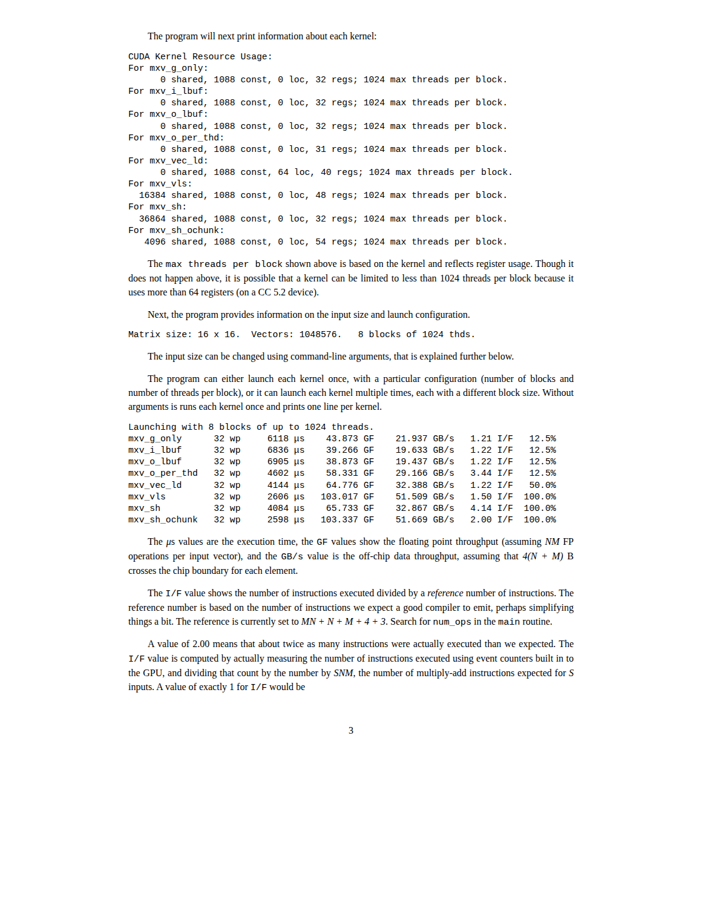The program will next print information about each kernel:
CUDA Kernel Resource Usage:
For mxv_g_only:
      0 shared, 1088 const, 0 loc, 32 regs; 1024 max threads per block.
For mxv_i_lbuf:
      0 shared, 1088 const, 0 loc, 32 regs; 1024 max threads per block.
For mxv_o_lbuf:
      0 shared, 1088 const, 0 loc, 32 regs; 1024 max threads per block.
For mxv_o_per_thd:
      0 shared, 1088 const, 0 loc, 31 regs; 1024 max threads per block.
For mxv_vec_ld:
      0 shared, 1088 const, 64 loc, 40 regs; 1024 max threads per block.
For mxv_vls:
  16384 shared, 1088 const, 0 loc, 48 regs; 1024 max threads per block.
For mxv_sh:
  36864 shared, 1088 const, 0 loc, 32 regs; 1024 max threads per block.
For mxv_sh_ochunk:
   4096 shared, 1088 const, 0 loc, 54 regs; 1024 max threads per block.
The max threads per block shown above is based on the kernel and reflects register usage. Though it does not happen above, it is possible that a kernel can be limited to less than 1024 threads per block because it uses more than 64 registers (on a CC 5.2 device).
Next, the program provides information on the input size and launch configuration.
Matrix size: 16 x 16.  Vectors: 1048576.   8 blocks of 1024 thds.
The input size can be changed using command-line arguments, that is explained further below.
The program can either launch each kernel once, with a particular configuration (number of blocks and number of threads per block), or it can launch each kernel multiple times, each with a different block size. Without arguments is runs each kernel once and prints one line per kernel.
Launching with 8 blocks of up to 1024 threads.
mxv_g_only      32 wp     6118 μs    43.873 GF    21.937 GB/s   1.21 I/F   12.5%
mxv_i_lbuf      32 wp     6836 μs    39.266 GF    19.633 GB/s   1.22 I/F   12.5%
mxv_o_lbuf      32 wp     6905 μs    38.873 GF    19.437 GB/s   1.22 I/F   12.5%
mxv_o_per_thd   32 wp     4602 μs    58.331 GF    29.166 GB/s   3.44 I/F   12.5%
mxv_vec_ld      32 wp     4144 μs    64.776 GF    32.388 GB/s   1.22 I/F   50.0%
mxv_vls         32 wp     2606 μs   103.017 GF    51.509 GB/s   1.50 I/F  100.0%
mxv_sh          32 wp     4084 μs    65.733 GF    32.867 GB/s   4.14 I/F  100.0%
mxv_sh_ochunk   32 wp     2598 μs   103.337 GF    51.669 GB/s   2.00 I/F  100.0%
The μs values are the execution time, the GF values show the floating point throughput (assuming NM FP operations per input vector), and the GB/s value is the off-chip data throughput, assuming that 4(N + M) B crosses the chip boundary for each element.
The I/F value shows the number of instructions executed divided by a reference number of instructions. The reference number is based on the number of instructions we expect a good compiler to emit, perhaps simplifying things a bit. The reference is currently set to MN + N + M + 4 + 3. Search for num_ops in the main routine.
A value of 2.00 means that about twice as many instructions were actually executed than we expected. The I/F value is computed by actually measuring the number of instructions executed using event counters built in to the GPU, and dividing that count by the number by SNM, the number of multiply-add instructions expected for S inputs. A value of exactly 1 for I/F would be
3